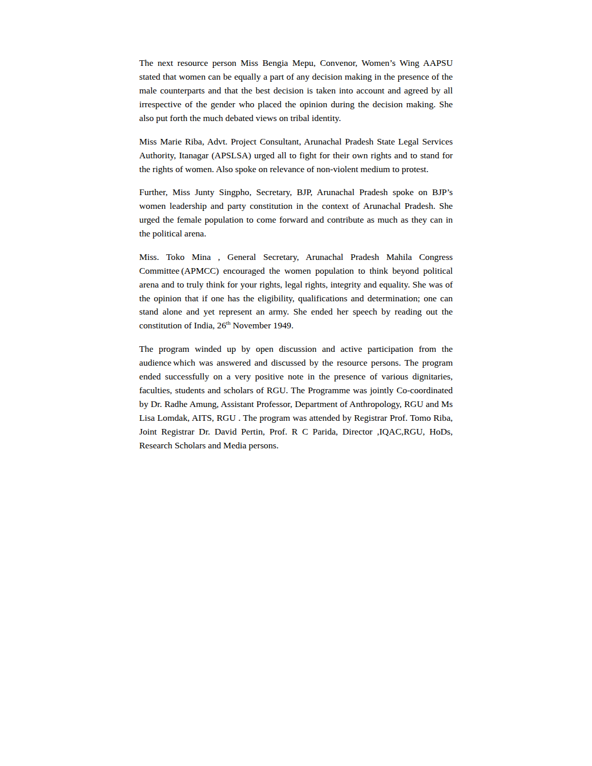The next resource person Miss Bengia Mepu, Convenor, Women’s Wing AAPSU stated that women can be equally a part of any decision making in the presence of the male counterparts and that the best decision is taken into account and agreed by all irrespective of the gender who placed the opinion during the decision making. She also put forth the much debated views on tribal identity.
Miss Marie Riba, Advt. Project Consultant, Arunachal Pradesh State Legal Services Authority, Itanagar (APSLSA) urged all to fight for their own rights and to stand for the rights of women. Also spoke on relevance of non-violent medium to protest.
Further, Miss Junty Singpho, Secretary, BJP, Arunachal Pradesh spoke on BJP’s women leadership and party constitution in the context of Arunachal Pradesh. She urged the female population to come forward and contribute as much as they can in the political arena.
Miss. Toko Mina , General Secretary, Arunachal Pradesh Mahila Congress Committee (APMCC) encouraged the women population to think beyond political arena and to truly think for your rights, legal rights, integrity and equality. She was of the opinion that if one has the eligibility, qualifications and determination; one can stand alone and yet represent an army. She ended her speech by reading out the constitution of India, 26th November 1949.
The program winded up by open discussion and active participation from the audience which was answered and discussed by the resource persons. The program ended successfully on a very positive note in the presence of various dignitaries, faculties, students and scholars of RGU. The Programme was jointly Co-coordinated by Dr. Radhe Amung, Assistant Professor, Department of Anthropology, RGU and Ms Lisa Lomdak, AITS, RGU . The program was attended by Registrar Prof. Tomo Riba, Joint Registrar Dr. David Pertin, Prof. R C Parida, Director ,IQAC,RGU, HoDs, Research Scholars and Media persons.